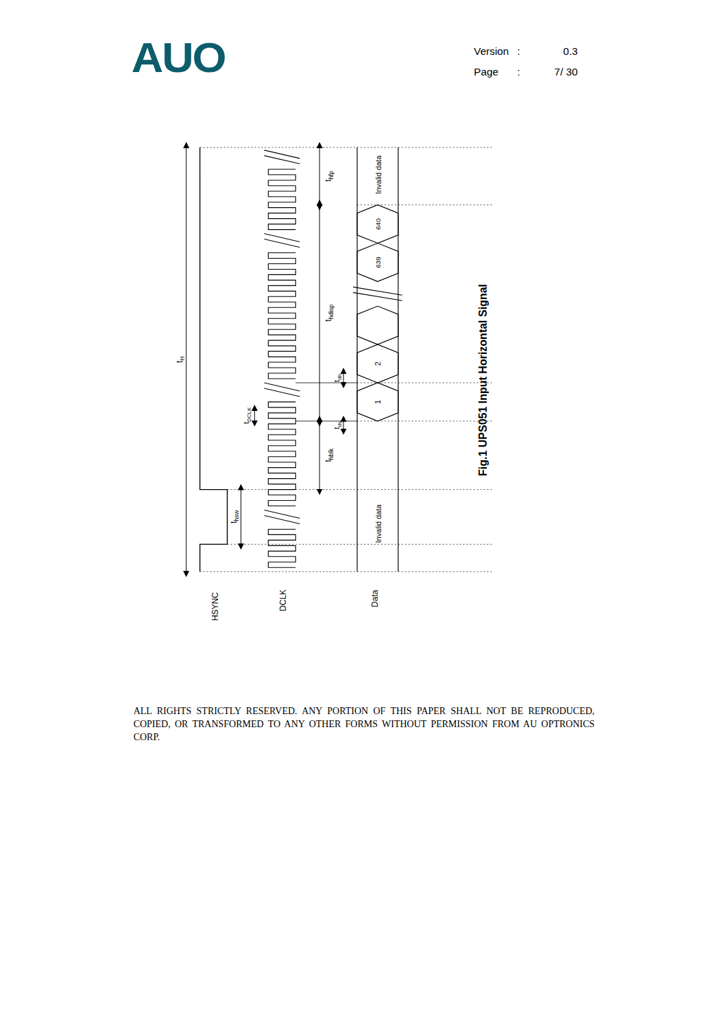AUO
| Version | : | 0.3 |
| Page | : | 7/ 30 |
HSYNC DCLK Data Invalid data 1 2 639 640 Invalid data thsw tH thblk thdisp thfp tDCLK tds tdh
Fig.1 UPS051 Input Horizontal Signal
ALL RIGHTS STRICTLY RESERVED. ANY PORTION OF THIS PAPER SHALL NOT BE REPRODUCED, COPIED, OR TRANSFORMED TO ANY OTHER FORMS WITHOUT PERMISSION FROM AU OPTRONICS CORP.